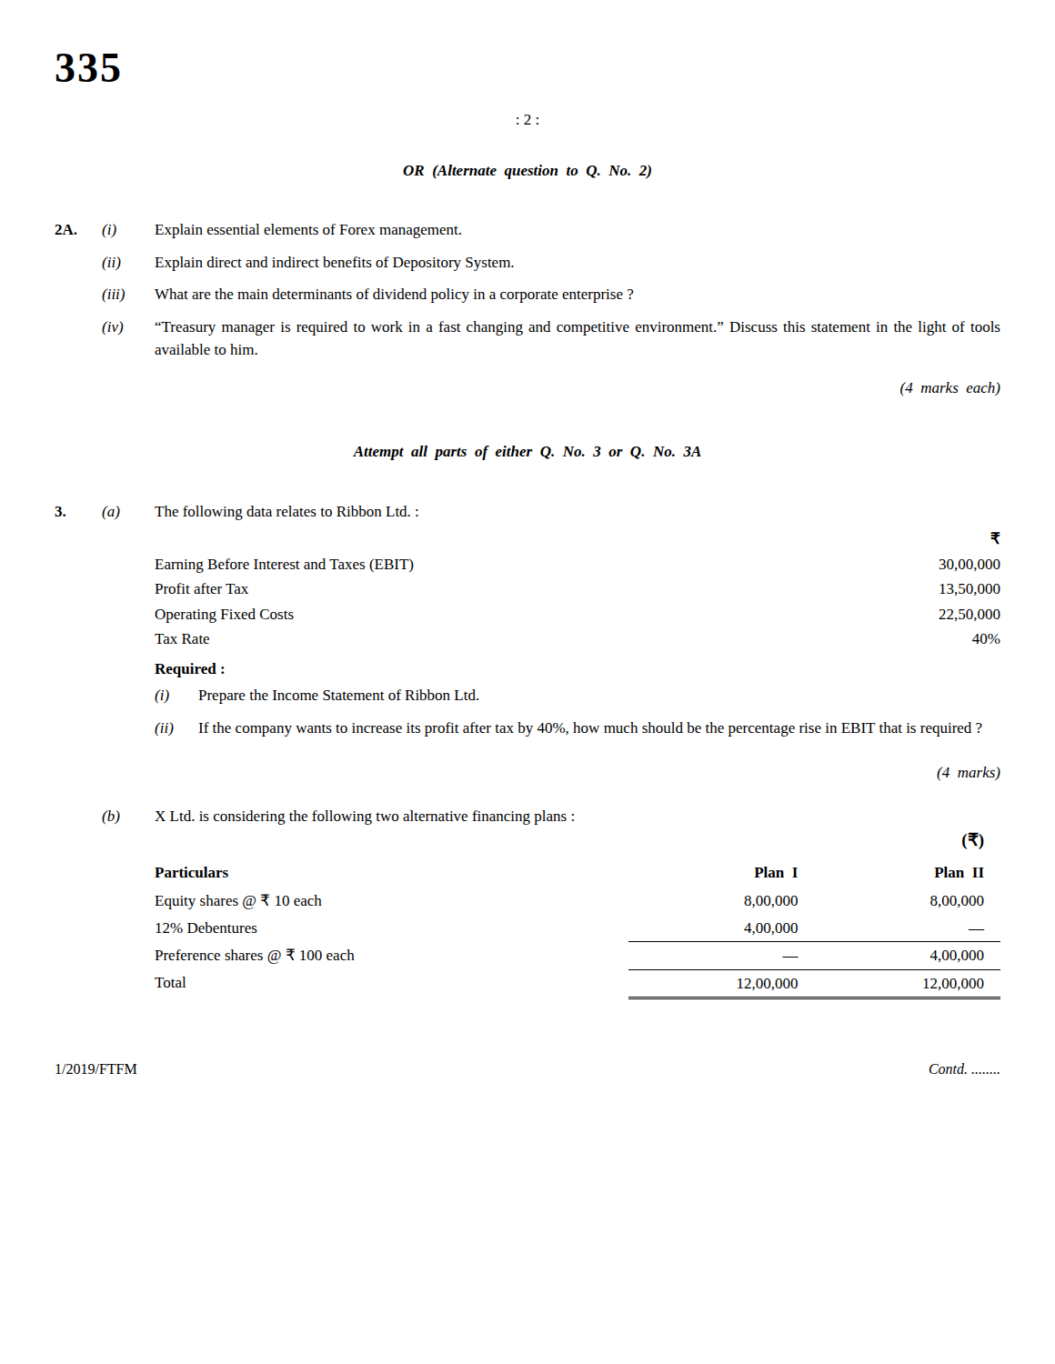335
: 2 :
OR (Alternate question to Q. No. 2)
| 2A. | ( i ) | Explain essential elements of Forex management. |
| | ( ii ) | Explain direct and indirect benefits of Depository System. |
| | ( iii ) | What are the main determinants of dividend policy in a corporate enterprise ? |
| | ( iv ) | “Treasury manager is required to work in a fast changing and competitive environment.” Discuss this statement in the light of tools available to him. |
(4 marks each)
Attempt all parts of either Q. No. 3 or Q. No. 3A
| 3. | ( a ) | The following data relates to Ribbon Ltd. : / / ₹ / / Earning Before Interest and Taxes (EBIT) / 30,00,000 / / Profit after Tax / 13,50,000 / / Operating Fixed Costs / 22,50,000 / / Tax Rate / 40% / Required : / ( i ) / Prepare the Income Statement of Ribbon Ltd. / / ( ii ) / If the company wants to increase its profit after tax by 40%, how much should be the percentage rise in EBIT that is required ? / |
(4 marks)
| | ( b ) | X Ltd. is considering the following two alternative financing plans : (₹) / Particulars / Plan I / Plan II / / --- / --- / --- / / Equity shares @ ₹ 10 each / 8,00,000 / 8,00,000 / / 12% Debentures / 4,00,000 / — / / Preference shares @ ₹ 100 each / — / 4,00,000 / / Total / 12,00,000 / 12,00,000 / |
1/2019/FTFM
Contd. ........